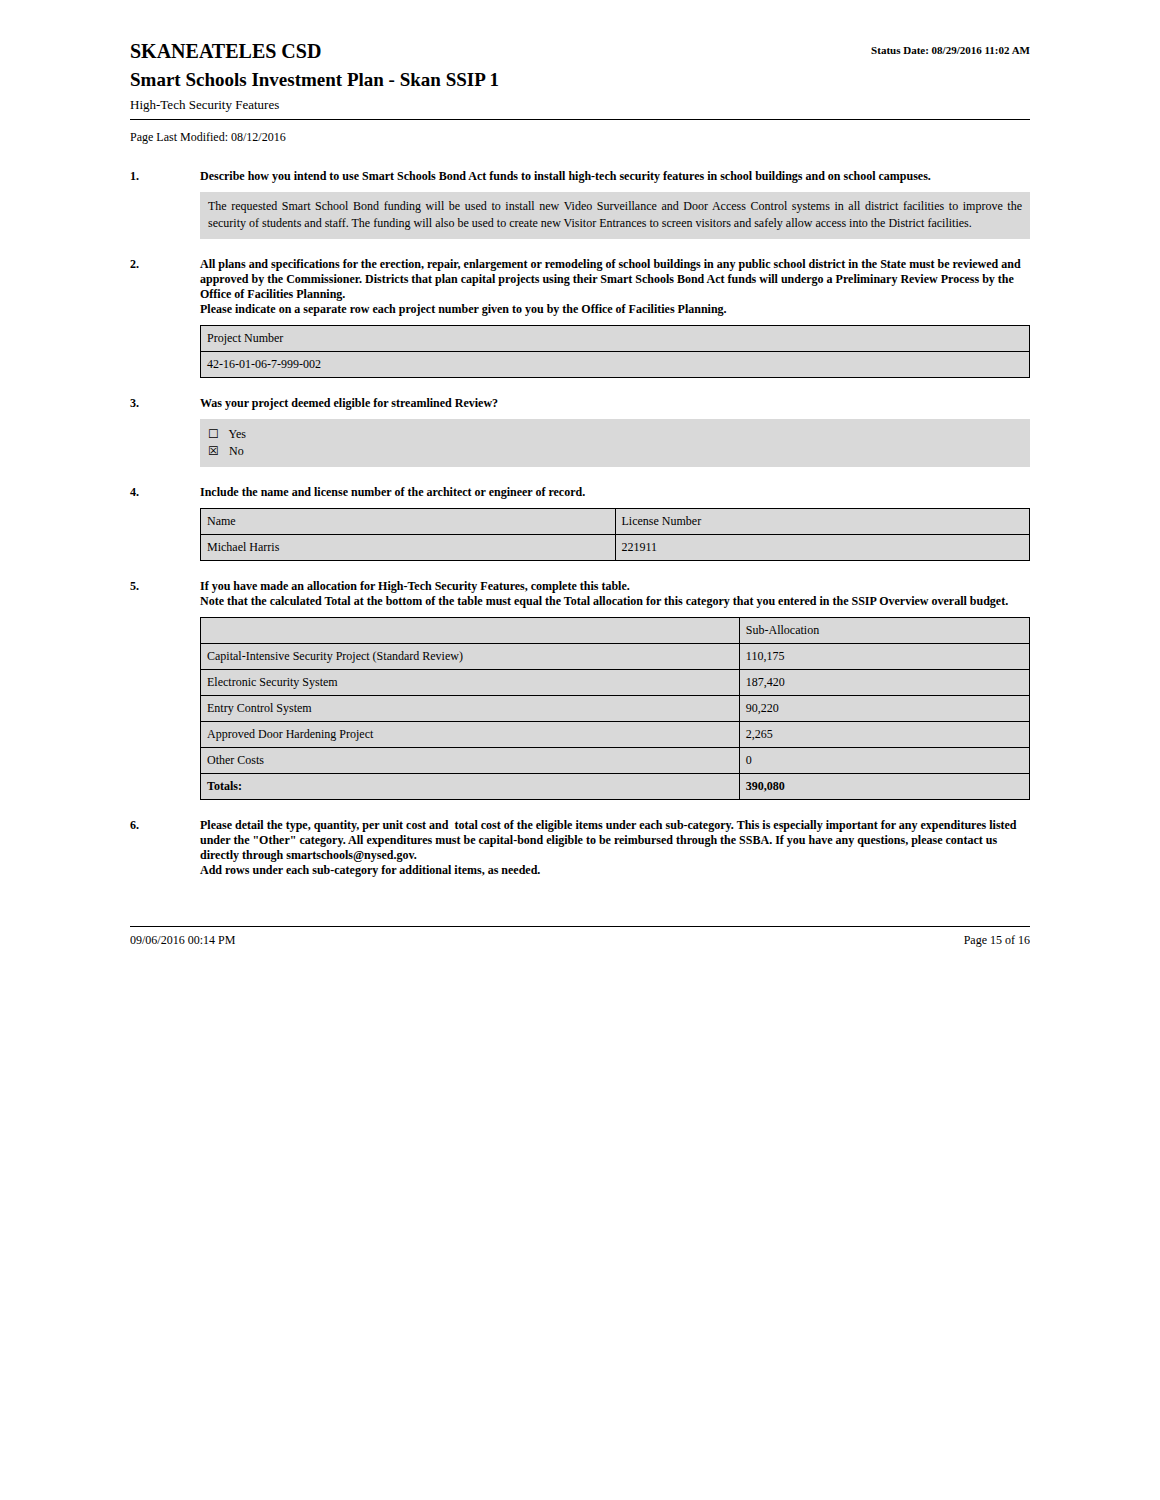SKANEATELES CSD
Status Date: 08/29/2016 11:02 AM
Smart Schools Investment Plan - Skan SSIP 1
High-Tech Security Features
Page Last Modified: 08/12/2016
1.
Describe how you intend to use Smart Schools Bond Act funds to install high-tech security features in school buildings and on school campuses.
The requested Smart School Bond funding will be used to install new Video Surveillance and Door Access Control systems in all district facilities to improve the security of students and staff. The funding will also be used to create new Visitor Entrances to screen visitors and safely allow access into the District facilities.
2.
All plans and specifications for the erection, repair, enlargement or remodeling of school buildings in any public school district in the State must be reviewed and approved by the Commissioner. Districts that plan capital projects using their Smart Schools Bond Act funds will undergo a Preliminary Review Process by the Office of Facilities Planning.
Please indicate on a separate row each project number given to you by the Office of Facilities Planning.
| Project Number |
| --- |
| 42-16-01-06-7-999-002 |
3.
Was your project deemed eligible for streamlined Review?
☐ Yes
☒ No
4.
Include the name and license number of the architect or engineer of record.
| Name | License Number |
| --- | --- |
| Michael Harris | 221911 |
5.
If you have made an allocation for High-Tech Security Features, complete this table.
Note that the calculated Total at the bottom of the table must equal the Total allocation for this category that you entered in the SSIP Overview overall budget.
| | Sub-Allocation |
| --- | --- |
| Capital-Intensive Security Project (Standard Review) | 110,175 |
| Electronic Security System | 187,420 |
| Entry Control System | 90,220 |
| Approved Door Hardening Project | 2,265 |
| Other Costs | 0 |
| Totals: | 390,080 |
6.
Please detail the type, quantity, per unit cost and total cost of the eligible items under each sub-category. This is especially important for any expenditures listed under the "Other" category. All expenditures must be capital-bond eligible to be reimbursed through the SSBA. If you have any questions, please contact us directly through smartschools@nysed.gov.
Add rows under each sub-category for additional items, as needed.
09/06/2016 00:14 PM
Page 15 of 16